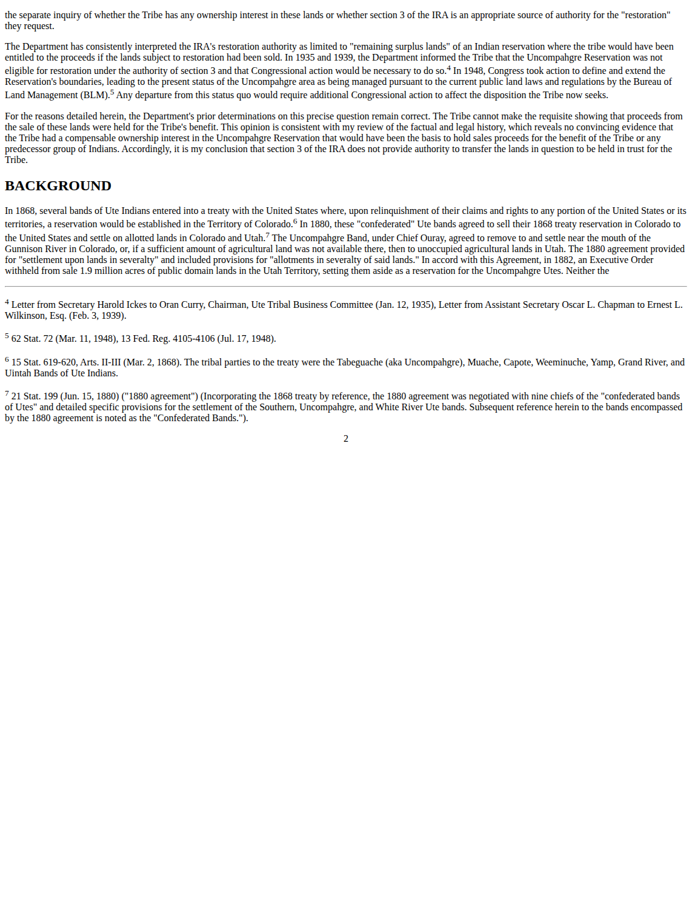the separate inquiry of whether the Tribe has any ownership interest in these lands or whether section 3 of the IRA is an appropriate source of authority for the "restoration" they request.
The Department has consistently interpreted the IRA's restoration authority as limited to "remaining surplus lands" of an Indian reservation where the tribe would have been entitled to the proceeds if the lands subject to restoration had been sold. In 1935 and 1939, the Department informed the Tribe that the Uncompahgre Reservation was not eligible for restoration under the authority of section 3 and that Congressional action would be necessary to do so.4 In 1948, Congress took action to define and extend the Reservation's boundaries, leading to the present status of the Uncompahgre area as being managed pursuant to the current public land laws and regulations by the Bureau of Land Management (BLM).5 Any departure from this status quo would require additional Congressional action to affect the disposition the Tribe now seeks.
For the reasons detailed herein, the Department's prior determinations on this precise question remain correct. The Tribe cannot make the requisite showing that proceeds from the sale of these lands were held for the Tribe's benefit. This opinion is consistent with my review of the factual and legal history, which reveals no convincing evidence that the Tribe had a compensable ownership interest in the Uncompahgre Reservation that would have been the basis to hold sales proceeds for the benefit of the Tribe or any predecessor group of Indians. Accordingly, it is my conclusion that section 3 of the IRA does not provide authority to transfer the lands in question to be held in trust for the Tribe.
BACKGROUND
In 1868, several bands of Ute Indians entered into a treaty with the United States where, upon relinquishment of their claims and rights to any portion of the United States or its territories, a reservation would be established in the Territory of Colorado.6 In 1880, these "confederated" Ute bands agreed to sell their 1868 treaty reservation in Colorado to the United States and settle on allotted lands in Colorado and Utah.7 The Uncompahgre Band, under Chief Ouray, agreed to remove to and settle near the mouth of the Gunnison River in Colorado, or, if a sufficient amount of agricultural land was not available there, then to unoccupied agricultural lands in Utah. The 1880 agreement provided for "settlement upon lands in severalty" and included provisions for "allotments in severalty of said lands." In accord with this Agreement, in 1882, an Executive Order withheld from sale 1.9 million acres of public domain lands in the Utah Territory, setting them aside as a reservation for the Uncompahgre Utes. Neither the
4 Letter from Secretary Harold Ickes to Oran Curry, Chairman, Ute Tribal Business Committee (Jan. 12, 1935), Letter from Assistant Secretary Oscar L. Chapman to Ernest L. Wilkinson, Esq. (Feb. 3, 1939).
5 62 Stat. 72 (Mar. 11, 1948), 13 Fed. Reg. 4105-4106 (Jul. 17, 1948).
6 15 Stat. 619-620, Arts. II-III (Mar. 2, 1868). The tribal parties to the treaty were the Tabeguache (aka Uncompahgre), Muache, Capote, Weeminuche, Yamp, Grand River, and Uintah Bands of Ute Indians.
7 21 Stat. 199 (Jun. 15, 1880) ("1880 agreement") (Incorporating the 1868 treaty by reference, the 1880 agreement was negotiated with nine chiefs of the "confederated bands of Utes" and detailed specific provisions for the settlement of the Southern, Uncompahgre, and White River Ute bands. Subsequent reference herein to the bands encompassed by the 1880 agreement is noted as the "Confederated Bands.").
2